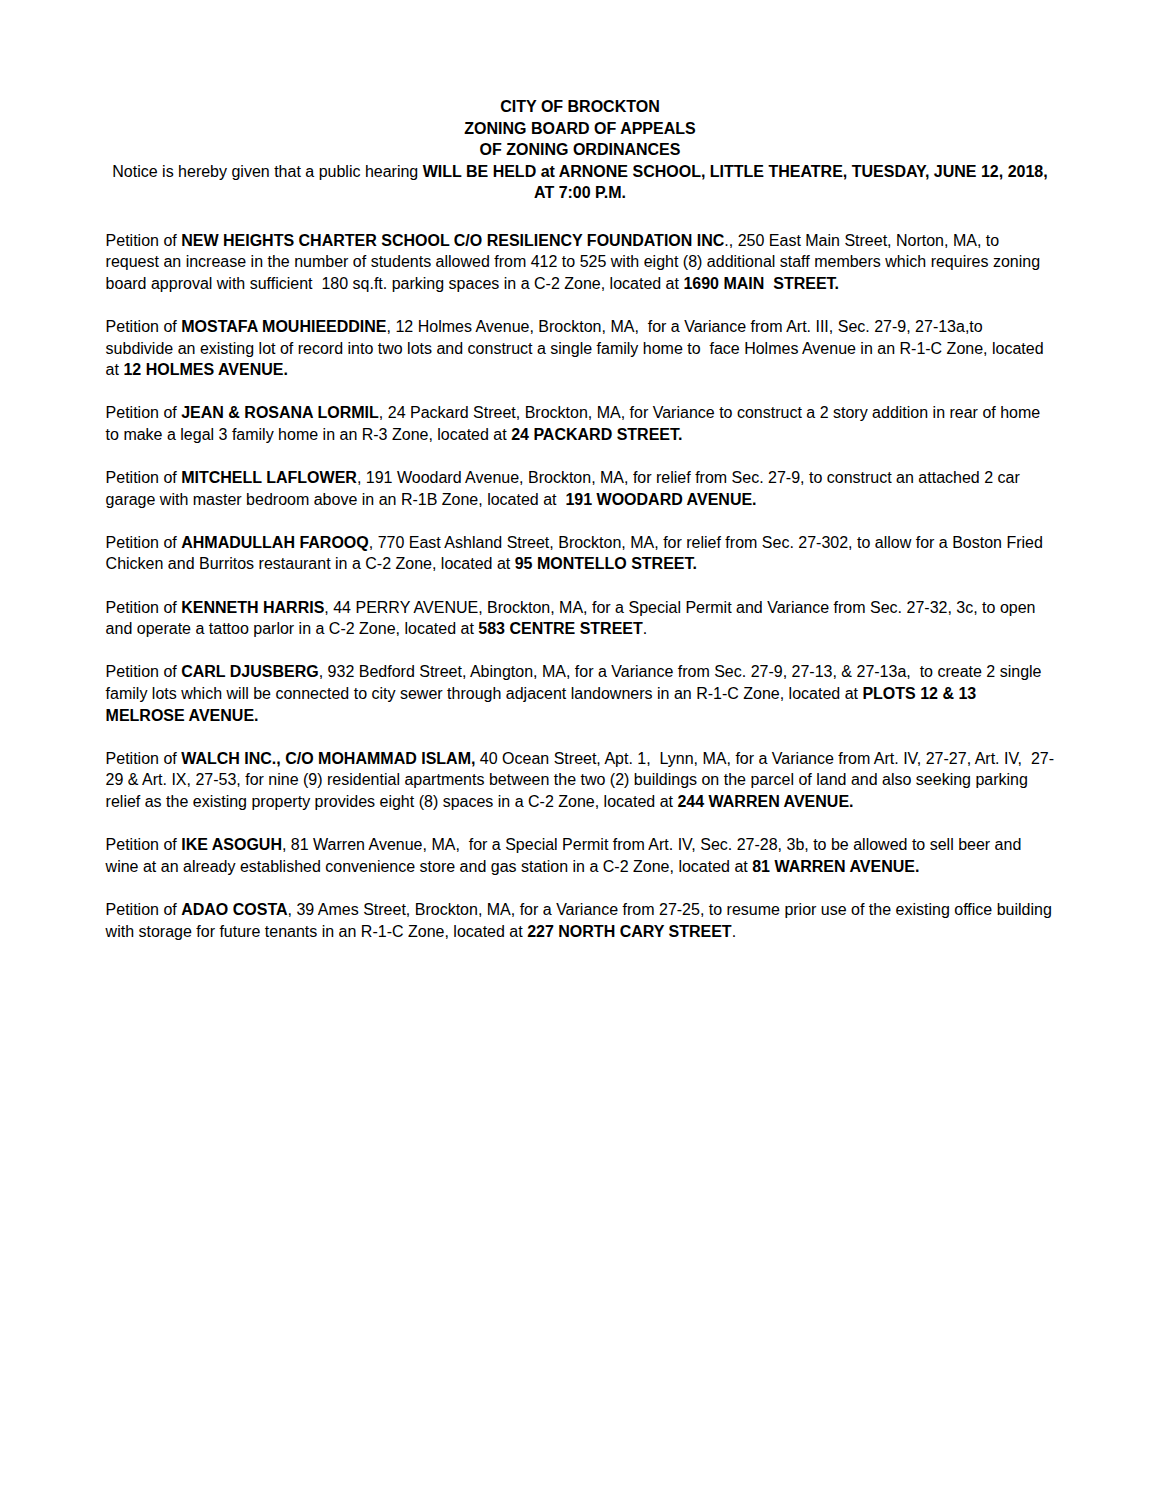CITY OF BROCKTON
ZONING BOARD OF APPEALS
OF ZONING ORDINANCES
Notice is hereby given that a public hearing WILL BE HELD at ARNONE SCHOOL, LITTLE THEATRE, TUESDAY, JUNE 12, 2018, AT 7:00 P.M.
Petition of NEW HEIGHTS CHARTER SCHOOL C/O RESILIENCY FOUNDATION INC., 250 East Main Street, Norton, MA, to request an increase in the number of students allowed from 412 to 525 with eight (8) additional staff members which requires zoning board approval with sufficient 180 sq.ft. parking spaces in a C-2 Zone, located at 1690 MAIN STREET.
Petition of MOSTAFA MOUHIEEDDINE, 12 Holmes Avenue, Brockton, MA, for a Variance from Art. III, Sec. 27-9, 27-13a,to subdivide an existing lot of record into two lots and construct a single family home to face Holmes Avenue in an R-1-C Zone, located at 12 HOLMES AVENUE.
Petition of JEAN & ROSANA LORMIL, 24 Packard Street, Brockton, MA, for Variance to construct a 2 story addition in rear of home to make a legal 3 family home in an R-3 Zone, located at 24 PACKARD STREET.
Petition of MITCHELL LAFLOWER, 191 Woodard Avenue, Brockton, MA, for relief from Sec. 27-9, to construct an attached 2 car garage with master bedroom above in an R-1B Zone, located at 191 WOODARD AVENUE.
Petition of AHMADULLAH FAROOQ, 770 East Ashland Street, Brockton, MA, for relief from Sec. 27-302, to allow for a Boston Fried Chicken and Burritos restaurant in a C-2 Zone, located at 95 MONTELLO STREET.
Petition of KENNETH HARRIS, 44 PERRY AVENUE, Brockton, MA, for a Special Permit and Variance from Sec. 27-32, 3c, to open and operate a tattoo parlor in a C-2 Zone, located at 583 CENTRE STREET.
Petition of CARL DJUSBERG, 932 Bedford Street, Abington, MA, for a Variance from Sec. 27-9, 27-13, & 27-13a, to create 2 single family lots which will be connected to city sewer through adjacent landowners in an R-1-C Zone, located at PLOTS 12 & 13 MELROSE AVENUE.
Petition of WALCH INC., C/O MOHAMMAD ISLAM, 40 Ocean Street, Apt. 1, Lynn, MA, for a Variance from Art. IV, 27-27, Art. IV, 27-29 & Art. IX, 27-53, for nine (9) residential apartments between the two (2) buildings on the parcel of land and also seeking parking relief as the existing property provides eight (8) spaces in a C-2 Zone, located at 244 WARREN AVENUE.
Petition of IKE ASOGUH, 81 Warren Avenue, MA, for a Special Permit from Art. IV, Sec. 27-28, 3b, to be allowed to sell beer and wine at an already established convenience store and gas station in a C-2 Zone, located at 81 WARREN AVENUE.
Petition of ADAO COSTA, 39 Ames Street, Brockton, MA, for a Variance from 27-25, to resume prior use of the existing office building with storage for future tenants in an R-1-C Zone, located at 227 NORTH CARY STREET.